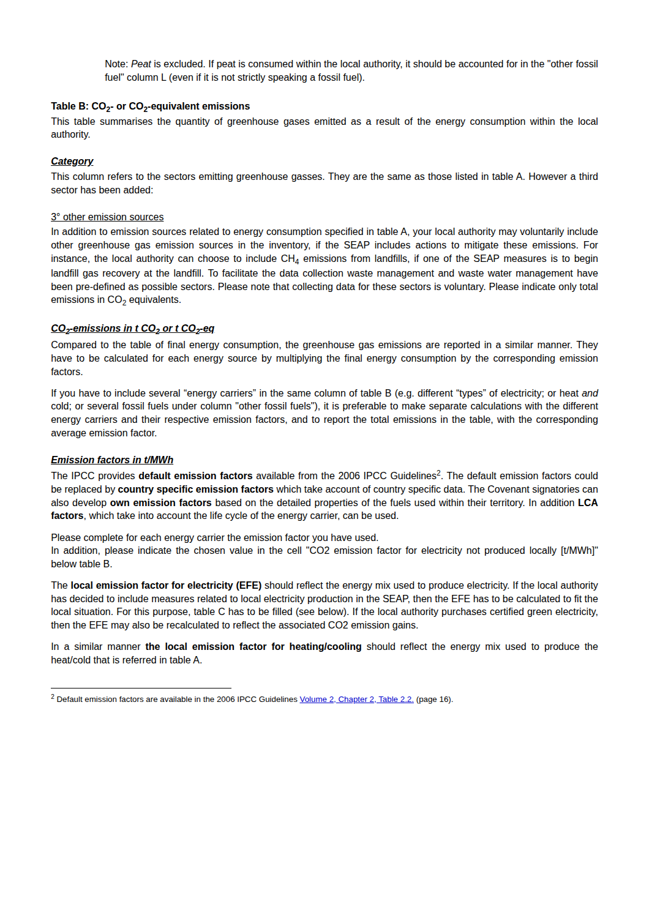Note: Peat is excluded. If peat is consumed within the local authority, it should be accounted for in the "other fossil fuel" column L (even if it is not strictly speaking a fossil fuel).
Table B: CO2- or CO2-equivalent emissions
This table summarises the quantity of greenhouse gases emitted as a result of the energy consumption within the local authority.
Category
This column refers to the sectors emitting greenhouse gasses. They are the same as those listed in table A. However a third sector has been added:
3° other emission sources
In addition to emission sources related to energy consumption specified in table A, your local authority may voluntarily include other greenhouse gas emission sources in the inventory, if the SEAP includes actions to mitigate these emissions. For instance, the local authority can choose to include CH4 emissions from landfills, if one of the SEAP measures is to begin landfill gas recovery at the landfill. To facilitate the data collection waste management and waste water management have been pre-defined as possible sectors. Please note that collecting data for these sectors is voluntary. Please indicate only total emissions in CO2 equivalents.
CO2-emissions in t CO2 or t CO2-eq
Compared to the table of final energy consumption, the greenhouse gas emissions are reported in a similar manner. They have to be calculated for each energy source by multiplying the final energy consumption by the corresponding emission factors.
If you have to include several “energy carriers” in the same column of table B (e.g. different “types” of electricity; or heat and cold; or several fossil fuels under column "other fossil fuels"), it is preferable to make separate calculations with the different energy carriers and their respective emission factors, and to report the total emissions in the table, with the corresponding average emission factor.
Emission factors in t/MWh
The IPCC provides default emission factors available from the 2006 IPCC Guidelines2. The default emission factors could be replaced by country specific emission factors which take account of country specific data. The Covenant signatories can also develop own emission factors based on the detailed properties of the fuels used within their territory. In addition LCA factors, which take into account the life cycle of the energy carrier, can be used.
Please complete for each energy carrier the emission factor you have used.
In addition, please indicate the chosen value in the cell "CO2 emission factor for electricity not produced locally [t/MWh]" below table B.
The local emission factor for electricity (EFE) should reflect the energy mix used to produce electricity. If the local authority has decided to include measures related to local electricity production in the SEAP, then the EFE has to be calculated to fit the local situation. For this purpose, table C has to be filled (see below). If the local authority purchases certified green electricity, then the EFE may also be recalculated to reflect the associated CO2 emission gains.
In a similar manner the local emission factor for heating/cooling should reflect the energy mix used to produce the heat/cold that is referred in table A.
2 Default emission factors are available in the 2006 IPCC Guidelines Volume 2, Chapter 2, Table 2.2. (page 16).